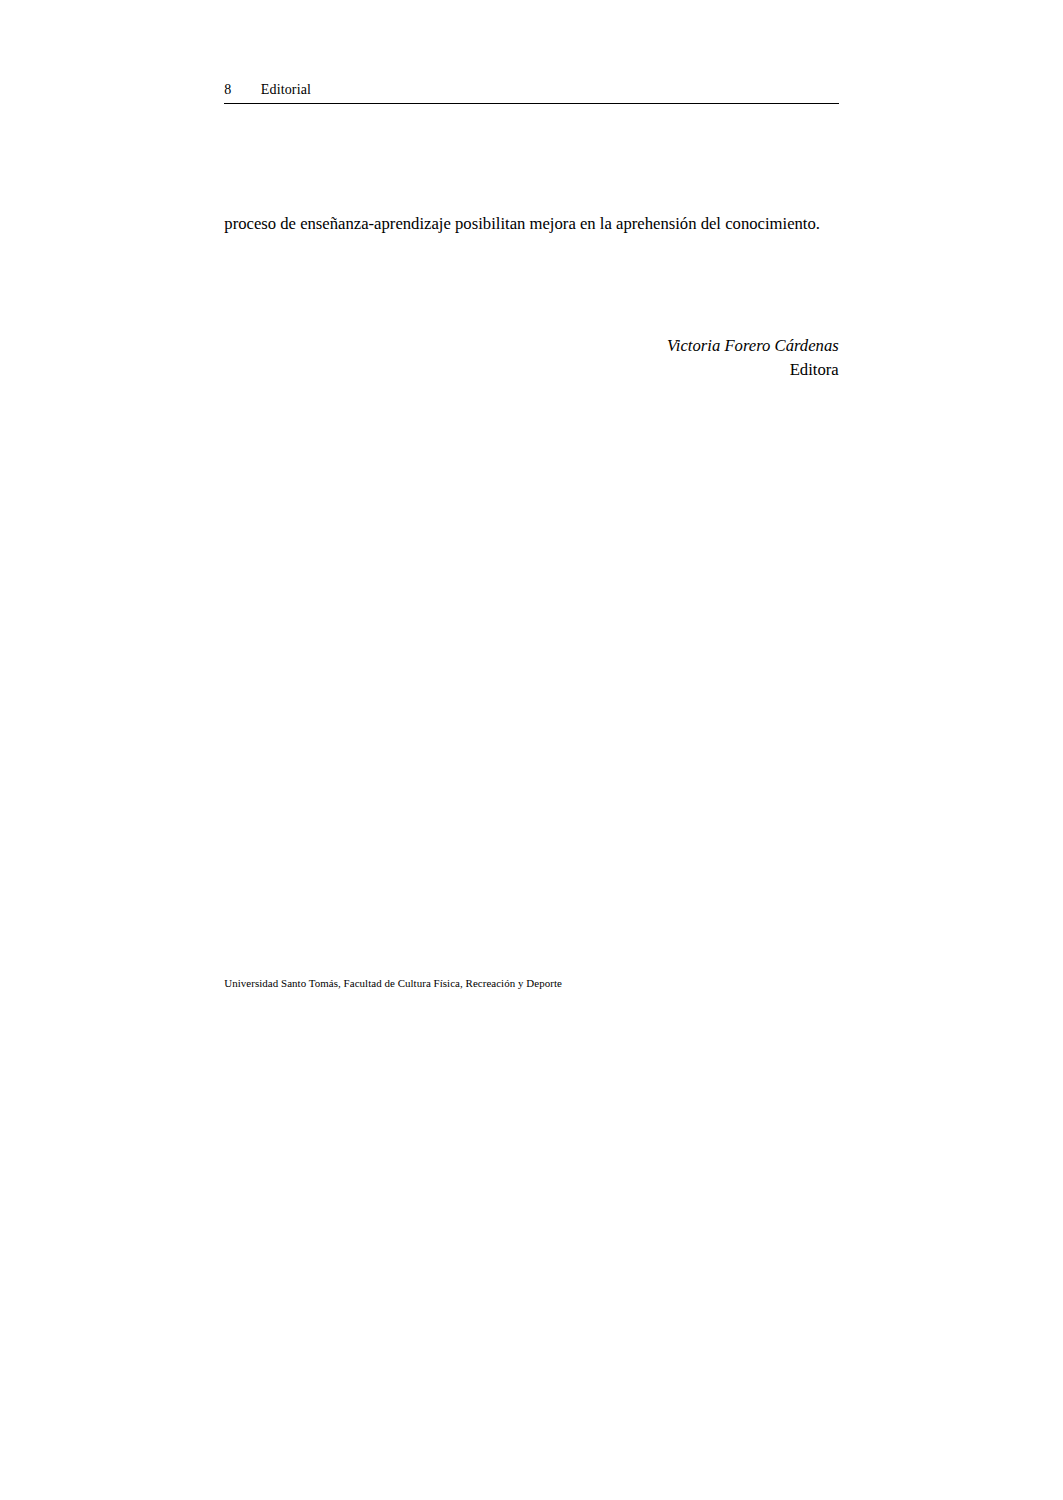8 Editorial
proceso de enseñanza-aprendizaje posibilitan mejora en la aprehensión del conocimiento.
Victoria Forero Cárdenas
Editora
Universidad Santo Tomás, Facultad de Cultura Física, Recreación y Deporte